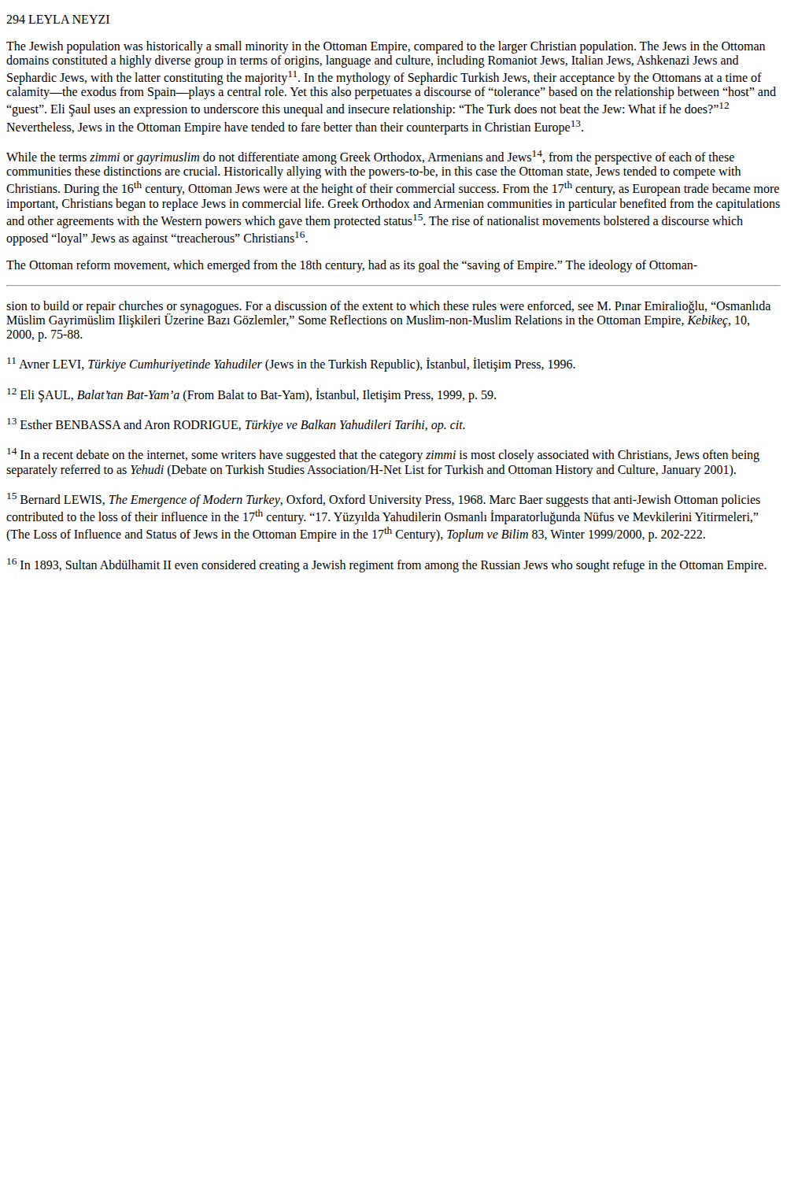294 LEYLA NEYZI
The Jewish population was historically a small minority in the Ottoman Empire, compared to the larger Christian population. The Jews in the Ottoman domains constituted a highly diverse group in terms of origins, language and culture, including Romaniot Jews, Italian Jews, Ashkenazi Jews and Sephardic Jews, with the latter constituting the majority11. In the mythology of Sephardic Turkish Jews, their acceptance by the Ottomans at a time of calamity—the exodus from Spain—plays a central role. Yet this also perpetuates a discourse of “tolerance” based on the relationship between “host” and “guest”. Eli Şaul uses an expression to underscore this unequal and insecure relationship: “The Turk does not beat the Jew: What if he does?”12 Nevertheless, Jews in the Ottoman Empire have tended to fare better than their counterparts in Christian Europe13.
While the terms zimmi or gayrimuslim do not differentiate among Greek Orthodox, Armenians and Jews14, from the perspective of each of these communities these distinctions are crucial. Historically allying with the powers-to-be, in this case the Ottoman state, Jews tended to compete with Christians. During the 16th century, Ottoman Jews were at the height of their commercial success. From the 17th century, as European trade became more important, Christians began to replace Jews in commercial life. Greek Orthodox and Armenian communities in particular benefited from the capitulations and other agreements with the Western powers which gave them protected status15. The rise of nationalist movements bolstered a discourse which opposed “loyal” Jews as against “treacherous” Christians16.
The Ottoman reform movement, which emerged from the 18th century, had as its goal the “saving of Empire.” The ideology of Ottoman-
sion to build or repair churches or synagogues. For a discussion of the extent to which these rules were enforced, see M. Pınar Emiralioğlu, “Osmanlıda Müslim Gayrimüslim Ilişkileri Üzerine Bazı Gözlemler,” Some Reflections on Muslim-non-Muslim Relations in the Ottoman Empire, Kebikeç, 10, 2000, p. 75-88.
11 Avner LEVI, Türkiye Cumhuriyetinde Yahudiler (Jews in the Turkish Republic), İstanbul, İletişim Press, 1996.
12 Eli ŞAUL, Balat’tan Bat-Yam’a (From Balat to Bat-Yam), İstanbul, Iletişim Press, 1999, p. 59.
13 Esther BENBASSA and Aron RODRIGUE, Türkiye ve Balkan Yahudileri Tarihi, op. cit.
14 In a recent debate on the internet, some writers have suggested that the category zimmi is most closely associated with Christians, Jews often being separately referred to as Yehudi (Debate on Turkish Studies Association/H-Net List for Turkish and Ottoman History and Culture, January 2001).
15 Bernard LEWIS, The Emergence of Modern Turkey, Oxford, Oxford University Press, 1968. Marc Baer suggests that anti-Jewish Ottoman policies contributed to the loss of their influence in the 17th century. “17. Yüzyılda Yahudilerin Osmanlı İmparatorluğunda Nüfus ve Mevkilerini Yitirmeleri,” (The Loss of Influence and Status of Jews in the Ottoman Empire in the 17th Century), Toplum ve Bilim 83, Winter 1999/2000, p. 202-222.
16 In 1893, Sultan Abdülhamit II even considered creating a Jewish regiment from among the Russian Jews who sought refuge in the Ottoman Empire.